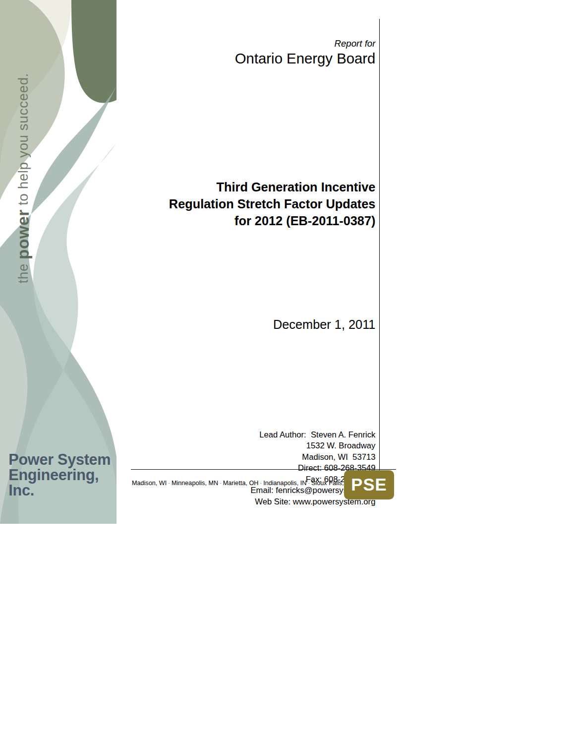the power to help you succeed.
Power System
Engineering, Inc.
Report for
Ontario Energy Board
Third Generation Incentive
Regulation Stretch Factor Updates
for 2012 (EB-2011-0387)
December 1, 2011
Lead Author: Steven A. Fenrick
1532 W. Broadway
Madison, WI 53713
Direct: 608-268-3549
Fax: 608-222-9378
Email: fenricks@powersystem.org
Web Site: www.powersystem.org
Madison, WI . Minneapolis, MN . Marietta, OH . Indianapolis, IN . Sioux Falls, SD
PSE